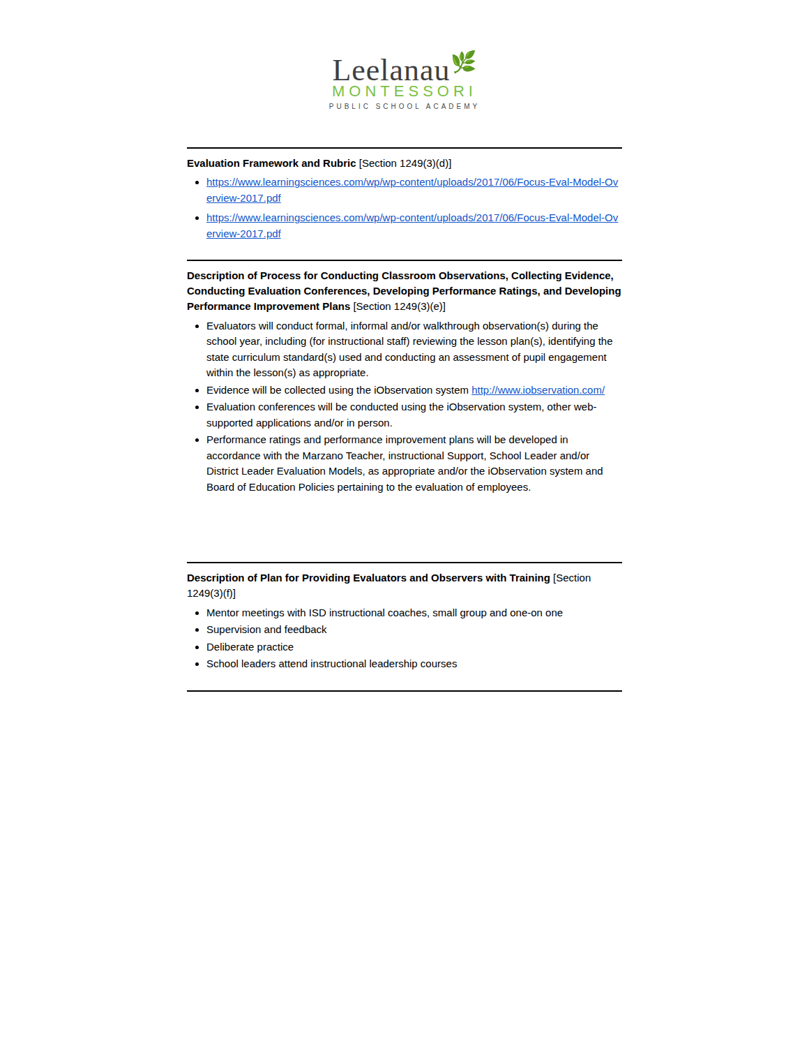Leelanau🌿
MONTESSORI
PUBLIC SCHOOL ACADEMY
Evaluation Framework and Rubric [Section 1249(3)(d)]
https://www.learningsciences.com/wp/wp-content/uploads/2017/06/Focus-Eval-Model-Overview-2017.pdf
https://www.learningsciences.com/wp/wp-content/uploads/2017/06/Focus-Eval-Model-Overview-2017.pdf
Description of Process for Conducting Classroom Observations, Collecting Evidence, Conducting Evaluation Conferences, Developing Performance Ratings, and Developing Performance Improvement Plans [Section 1249(3)(e)]
Evaluators will conduct formal, informal and/or walkthrough observation(s) during the school year, including (for instructional staff) reviewing the lesson plan(s), identifying the state curriculum standard(s) used and conducting an assessment of pupil engagement within the lesson(s) as appropriate.
Evidence will be collected using the iObservation system http://www.iobservation.com/
Evaluation conferences will be conducted using the iObservation system, other web-supported applications and/or in person.
Performance ratings and performance improvement plans will be developed in accordance with the Marzano Teacher, instructional Support, School Leader and/or District Leader Evaluation Models, as appropriate and/or the iObservation system and Board of Education Policies pertaining to the evaluation of employees.
Description of Plan for Providing Evaluators and Observers with Training [Section 1249(3)(f)]
Mentor meetings with ISD instructional coaches, small group and one-on one
Supervision and feedback
Deliberate practice
School leaders attend instructional leadership courses